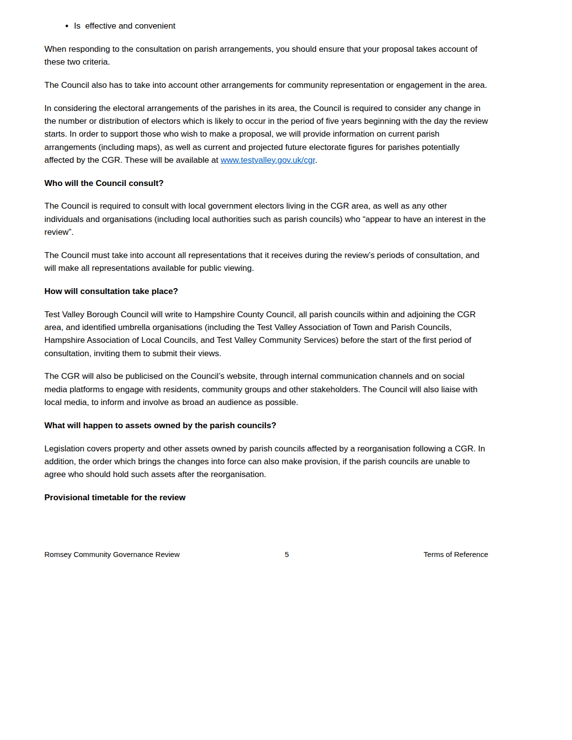Is effective and convenient
When responding to the consultation on parish arrangements, you should ensure that your proposal takes account of these two criteria.
The Council also has to take into account other arrangements for community representation or engagement in the area.
In considering the electoral arrangements of the parishes in its area, the Council is required to consider any change in the number or distribution of electors which is likely to occur in the period of five years beginning with the day the review starts. In order to support those who wish to make a proposal, we will provide information on current parish arrangements (including maps), as well as current and projected future electorate figures for parishes potentially affected by the CGR. These will be available at www.testvalley.gov.uk/cgr.
Who will the Council consult?
The Council is required to consult with local government electors living in the CGR area, as well as any other individuals and organisations (including local authorities such as parish councils) who “appear to have an interest in the review”.
The Council must take into account all representations that it receives during the review’s periods of consultation, and will make all representations available for public viewing.
How will consultation take place?
Test Valley Borough Council will write to Hampshire County Council, all parish councils within and adjoining the CGR area, and identified umbrella organisations (including the Test Valley Association of Town and Parish Councils, Hampshire Association of Local Councils, and Test Valley Community Services) before the start of the first period of consultation, inviting them to submit their views.
The CGR will also be publicised on the Council’s website, through internal communication channels and on social media platforms to engage with residents, community groups and other stakeholders. The Council will also liaise with local media, to inform and involve as broad an audience as possible.
What will happen to assets owned by the parish councils?
Legislation covers property and other assets owned by parish councils affected by a reorganisation following a CGR. In addition, the order which brings the changes into force can also make provision, if the parish councils are unable to agree who should hold such assets after the reorganisation.
Provisional timetable for the review
Romsey Community Governance Review
5
Terms of Reference